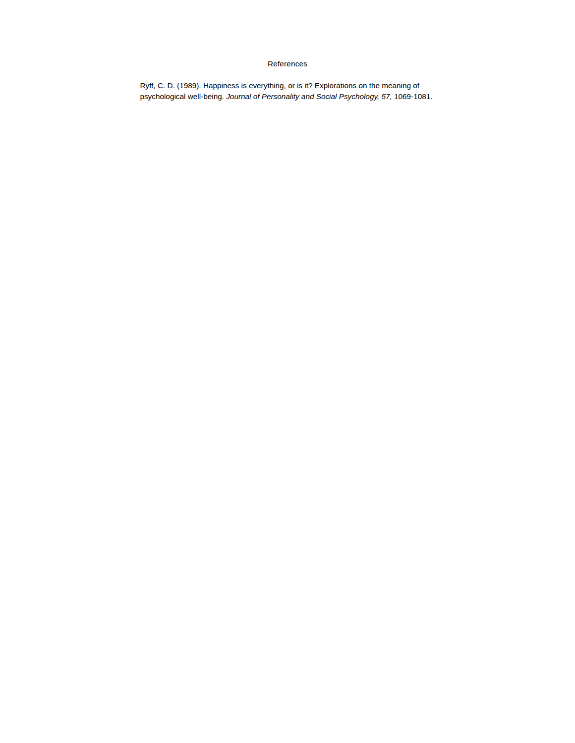References
Ryff, C. D. (1989). Happiness is everything, or is it? Explorations on the meaning of psychological well-being. Journal of Personality and Social Psychology, 57, 1069-1081.